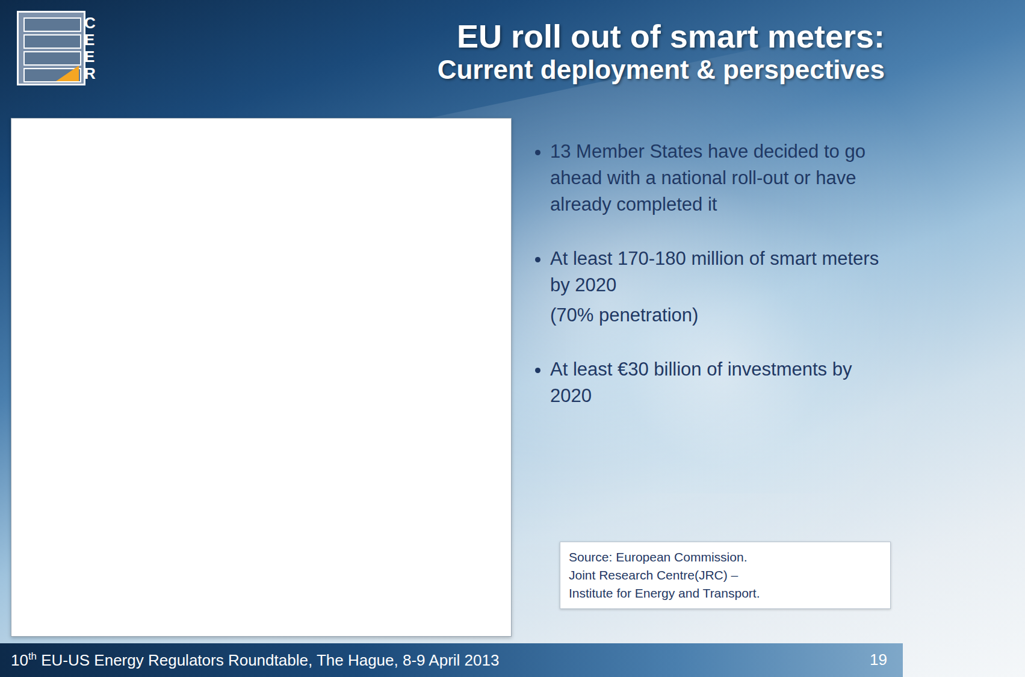C
E
E
R
EU roll out of smart meters:
Current deployment & perspectives
13 Member States have decided to go ahead with a national roll-out or have already completed it
At least 170-180 million of smart meters by 2020 (70% penetration)
At least €30 billion of investments by 2020
Source: European Commission.
Joint Research Centre(JRC) –
Institute for Energy and Transport.
10th EU-US Energy Regulators Roundtable, The Hague, 8-9 April 2013
19